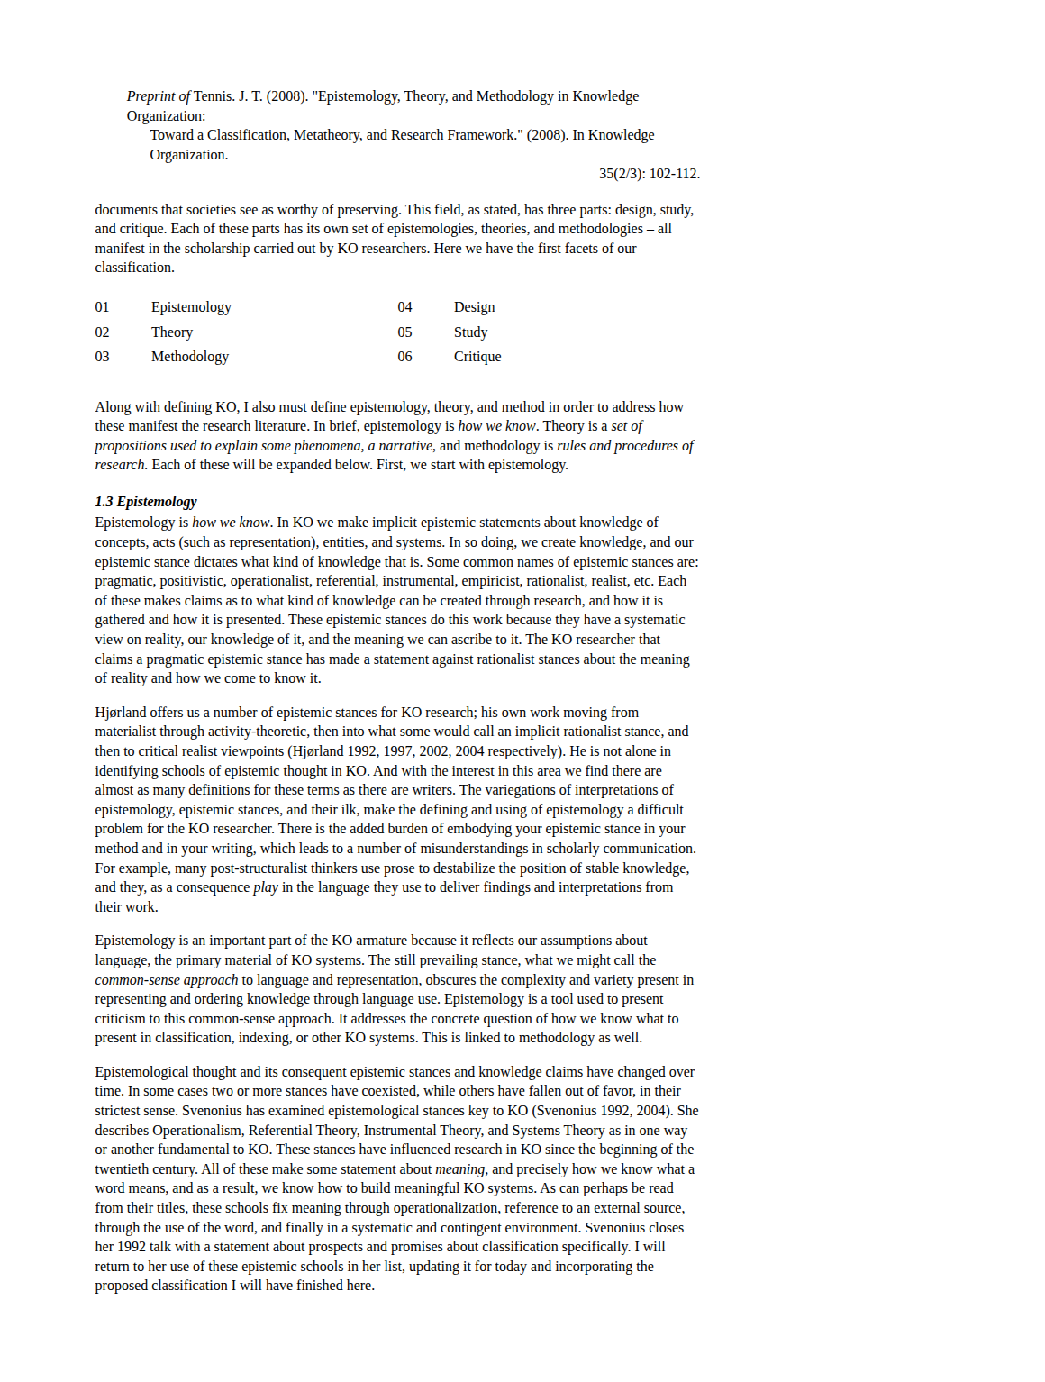Preprint of Tennis. J. T. (2008). "Epistemology, Theory, and Methodology in Knowledge Organization: Toward a Classification, Metatheory, and Research Framework." (2008). In Knowledge Organization. 35(2/3): 102-112.
documents that societies see as worthy of preserving. This field, as stated, has three parts: design, study, and critique. Each of these parts has its own set of epistemologies, theories, and methodologies – all manifest in the scholarship carried out by KO researchers. Here we have the first facets of our classification.
| 01 | Epistemology | 04 | Design |
| 02 | Theory | 05 | Study |
| 03 | Methodology | 06 | Critique |
Along with defining KO, I also must define epistemology, theory, and method in order to address how these manifest the research literature. In brief, epistemology is how we know. Theory is a set of propositions used to explain some phenomena, a narrative, and methodology is rules and procedures of research. Each of these will be expanded below. First, we start with epistemology.
1.3 Epistemology
Epistemology is how we know. In KO we make implicit epistemic statements about knowledge of concepts, acts (such as representation), entities, and systems. In so doing, we create knowledge, and our epistemic stance dictates what kind of knowledge that is. Some common names of epistemic stances are: pragmatic, positivistic, operationalist, referential, instrumental, empiricist, rationalist, realist, etc. Each of these makes claims as to what kind of knowledge can be created through research, and how it is gathered and how it is presented. These epistemic stances do this work because they have a systematic view on reality, our knowledge of it, and the meaning we can ascribe to it. The KO researcher that claims a pragmatic epistemic stance has made a statement against rationalist stances about the meaning of reality and how we come to know it.
Hjørland offers us a number of epistemic stances for KO research; his own work moving from materialist through activity-theoretic, then into what some would call an implicit rationalist stance, and then to critical realist viewpoints (Hjørland 1992, 1997, 2002, 2004 respectively). He is not alone in identifying schools of epistemic thought in KO. And with the interest in this area we find there are almost as many definitions for these terms as there are writers. The variegations of interpretations of epistemology, epistemic stances, and their ilk, make the defining and using of epistemology a difficult problem for the KO researcher. There is the added burden of embodying your epistemic stance in your method and in your writing, which leads to a number of misunderstandings in scholarly communication. For example, many post-structuralist thinkers use prose to destabilize the position of stable knowledge, and they, as a consequence play in the language they use to deliver findings and interpretations from their work.
Epistemology is an important part of the KO armature because it reflects our assumptions about language, the primary material of KO systems. The still prevailing stance, what we might call the common-sense approach to language and representation, obscures the complexity and variety present in representing and ordering knowledge through language use. Epistemology is a tool used to present criticism to this common-sense approach. It addresses the concrete question of how we know what to present in classification, indexing, or other KO systems. This is linked to methodology as well.
Epistemological thought and its consequent epistemic stances and knowledge claims have changed over time. In some cases two or more stances have coexisted, while others have fallen out of favor, in their strictest sense. Svenonius has examined epistemological stances key to KO (Svenonius 1992, 2004). She describes Operationalism, Referential Theory, Instrumental Theory, and Systems Theory as in one way or another fundamental to KO. These stances have influenced research in KO since the beginning of the twentieth century. All of these make some statement about meaning, and precisely how we know what a word means, and as a result, we know how to build meaningful KO systems. As can perhaps be read from their titles, these schools fix meaning through operationalization, reference to an external source, through the use of the word, and finally in a systematic and contingent environment. Svenonius closes her 1992 talk with a statement about prospects and promises about classification specifically. I will return to her use of these epistemic schools in her list, updating it for today and incorporating the proposed classification I will have finished here.